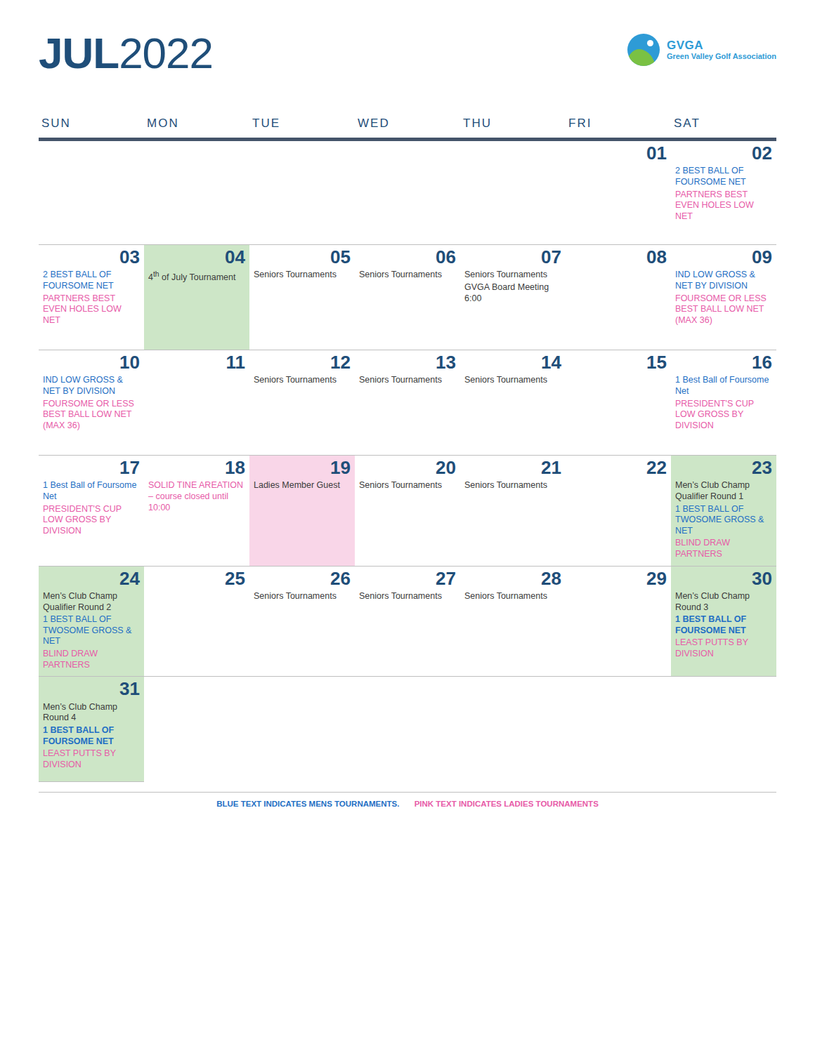JUL2022
GVGA
Green Valley Golf Association
| SUN | MON | TUE | WED | THU | FRI | SAT |
| --- | --- | --- | --- | --- | --- | --- |
| | | | | | 01 | 02 2 Best Ball of Foursome Net Partners Best Even Holes Low Net |
| 03 2 Best Ball of Foursome Net Partners Best Even Holes Low Net | 04 4 th of July Tournament | 05 Seniors Tournaments | 06 Seniors Tournaments | 07 Seniors Tournaments GVGA Board Meeting 6:00 | 08 | 09 Ind Low Gross & Net by Division Foursome or Less Best Ball Low Net (Max 36) |
| 10 Ind Low Gross & Net by Division Foursome or Less Best Ball Low Net (Max 36) | 11 | 12 Seniors Tournaments | 13 Seniors Tournaments | 14 Seniors Tournaments | 15 | 16 1 Best Ball of Foursome Net President's Cup Low Gross by Division |
| 17 1 Best Ball of Foursome Net President's Cup Low Gross by Division | 18 SOLID TINE AREATION – course closed until 10:00 | 19 Ladies Member Guest | 20 Seniors Tournaments | 21 Seniors Tournaments | 22 | 23 Men’s Club Champ Qualifier Round 1 1 Best Ball of Twosome Gross & Net Blind Draw Partners |
| 24 Men’s Club Champ Qualifier Round 2 1 Best Ball of Twosome Gross & Net Blind Draw Partners | 25 | 26 Seniors Tournaments | 27 Seniors Tournaments | 28 Seniors Tournaments | 29 | 30 Men’s Club Champ Round 3 1 Best Ball of Foursome Net Least Putts by Division |
| 31 Men’s Club Champ Round 4 1 Best Ball of Foursome Net Least Putts by Division | | | | | | |
BLUE TEXT INDICATES MENS TOURNAMENTS. PINK TEXT INDICATES LADIES TOURNAMENTS